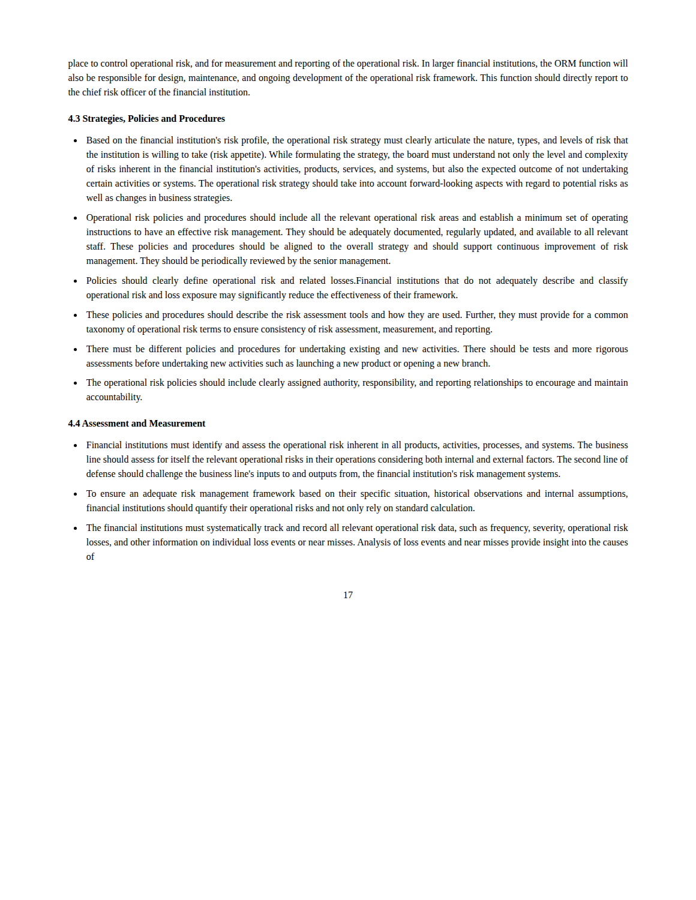place to control operational risk, and for measurement and reporting of the operational risk. In larger financial institutions, the ORM function will also be responsible for design, maintenance, and ongoing development of the operational risk framework. This function should directly report to the chief risk officer of the financial institution.
4.3 Strategies, Policies and Procedures
Based on the financial institution's risk profile, the operational risk strategy must clearly articulate the nature, types, and levels of risk that the institution is willing to take (risk appetite). While formulating the strategy, the board must understand not only the level and complexity of risks inherent in the financial institution's activities, products, services, and systems, but also the expected outcome of not undertaking certain activities or systems. The operational risk strategy should take into account forward-looking aspects with regard to potential risks as well as changes in business strategies.
Operational risk policies and procedures should include all the relevant operational risk areas and establish a minimum set of operating instructions to have an effective risk management. They should be adequately documented, regularly updated, and available to all relevant staff. These policies and procedures should be aligned to the overall strategy and should support continuous improvement of risk management. They should be periodically reviewed by the senior management.
Policies should clearly define operational risk and related losses.Financial institutions that do not adequately describe and classify operational risk and loss exposure may significantly reduce the effectiveness of their framework.
These policies and procedures should describe the risk assessment tools and how they are used. Further, they must provide for a common taxonomy of operational risk terms to ensure consistency of risk assessment, measurement, and reporting.
There must be different policies and procedures for undertaking existing and new activities. There should be tests and more rigorous assessments before undertaking new activities such as launching a new product or opening a new branch.
The operational risk policies should include clearly assigned authority, responsibility, and reporting relationships to encourage and maintain accountability.
4.4 Assessment and Measurement
Financial institutions must identify and assess the operational risk inherent in all products, activities, processes, and systems. The business line should assess for itself the relevant operational risks in their operations considering both internal and external factors. The second line of defense should challenge the business line's inputs to and outputs from, the financial institution's risk management systems.
To ensure an adequate risk management framework based on their specific situation, historical observations and internal assumptions, financial institutions should quantify their operational risks and not only rely on standard calculation.
The financial institutions must systematically track and record all relevant operational risk data, such as frequency, severity, operational risk losses, and other information on individual loss events or near misses. Analysis of loss events and near misses provide insight into the causes of
17